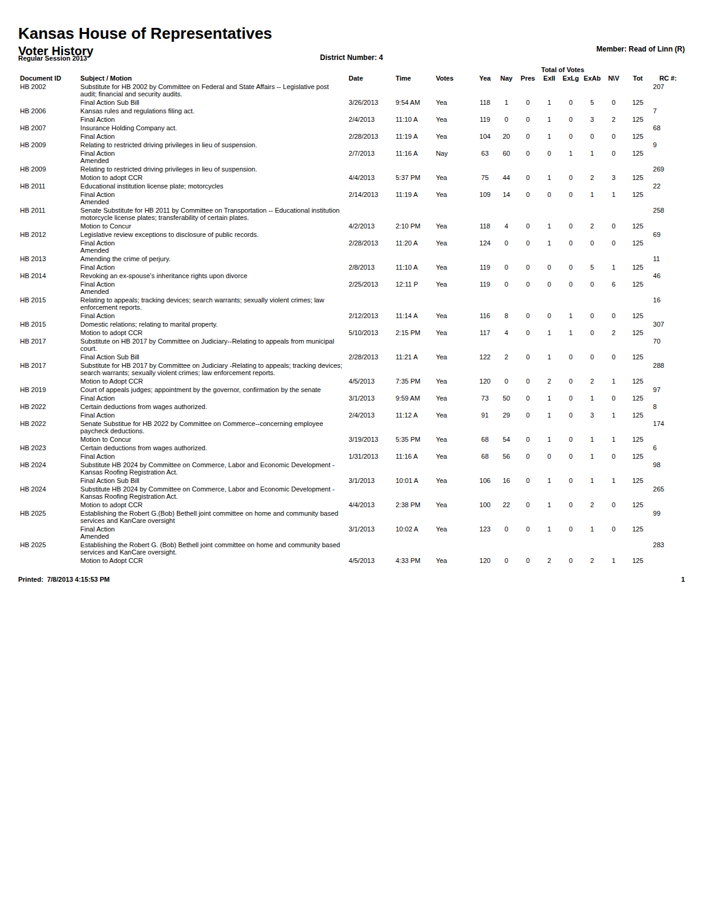Kansas House of Representatives
Voter History
Member: Read of Linn (R)
Regular Session 2013
District Number: 4
| | Total of Votes | |
| --- | --- | --- |
| Document ID | Subject / Motion | Date | Time | Votes | Yea | Nay | Pres | ExII | ExLg | ExAb | N\V | Tot | RC #: |
| HB 2002 | Substitute for HB 2002 by Committee on Federal and State Affairs -- Legislative post audit; financial and security audits. | | | | | 207 |
| | Final Action Sub Bill | 3/26/2013 | 9:54 AM | Yea | 118 | 1 | 0 | 1 | 0 | 5 | 0 | 125 | |
| HB 2006 | Kansas rules and regulations filing act. | | | | | 7 |
| | Final Action | 2/4/2013 | 11:10 A | Yea | 119 | 0 | 0 | 1 | 0 | 3 | 2 | 125 | |
| HB 2007 | Insurance Holding Company act. | | | | | 68 |
| | Final Action | 2/28/2013 | 11:19 A | Yea | 104 | 20 | 0 | 1 | 0 | 0 | 0 | 125 | |
| HB 2009 | Relating to restricted driving privileges in lieu of suspension. | | | | | 9 |
| | Final Action Amended | 2/7/2013 | 11:16 A | Nay | 63 | 60 | 0 | 0 | 1 | 1 | 0 | 125 | |
| HB 2009 | Relating to restricted driving privileges in lieu of suspension. | | | | | 269 |
| | Motion to adopt CCR | 4/4/2013 | 5:37 PM | Yea | 75 | 44 | 0 | 1 | 0 | 2 | 3 | 125 | |
| HB 2011 | Educational institution license plate; motorcycles | | | | | 22 |
| | Final Action Amended | 2/14/2013 | 11:19 A | Yea | 109 | 14 | 0 | 0 | 0 | 1 | 1 | 125 | |
| HB 2011 | Senate Substitute for HB 2011 by Committee on Transportation -- Educational institution motorcycle license plates; transferability of certain plates. | | | | | 258 |
| | Motion to Concur | 4/2/2013 | 2:10 PM | Yea | 118 | 4 | 0 | 1 | 0 | 2 | 0 | 125 | |
| HB 2012 | Legislative review exceptions to disclosure of public records. | | | | | 69 |
| | Final Action Amended | 2/28/2013 | 11:20 A | Yea | 124 | 0 | 0 | 1 | 0 | 0 | 0 | 125 | |
| HB 2013 | Amending the crime of perjury. | | | | | 11 |
| | Final Action | 2/8/2013 | 11:10 A | Yea | 119 | 0 | 0 | 0 | 0 | 5 | 1 | 125 | |
| HB 2014 | Revoking an ex-spouse's inheritance rights upon divorce | | | | | 46 |
| | Final Action Amended | 2/25/2013 | 12:11 P | Yea | 119 | 0 | 0 | 0 | 0 | 0 | 6 | 125 | |
| HB 2015 | Relating to appeals; tracking devices; search warrants; sexually violent crimes; law enforcement reports. | | | | | 16 |
| | Final Action | 2/12/2013 | 11:14 A | Yea | 116 | 8 | 0 | 0 | 1 | 0 | 0 | 125 | |
| HB 2015 | Domestic relations; relating to marital property. | | | | | 307 |
| | Motion to adopt CCR | 5/10/2013 | 2:15 PM | Yea | 117 | 4 | 0 | 1 | 1 | 0 | 2 | 125 | |
| HB 2017 | Substitute on HB 2017 by Committee on Judiciary--Relating to appeals from municipal court. | | | | | 70 |
| | Final Action Sub Bill | 2/28/2013 | 11:21 A | Yea | 122 | 2 | 0 | 1 | 0 | 0 | 0 | 125 | |
| HB 2017 | Substitute for HB 2017 by Committee on Judiciary -Relating to appeals; tracking devices; search warrants; sexually violent crimes; law enforcement reports. | | | | | 288 |
| | Motion to Adopt CCR | 4/5/2013 | 7:35 PM | Yea | 120 | 0 | 0 | 2 | 0 | 2 | 1 | 125 | |
| HB 2019 | Court of appeals judges; appointment by the governor, confirmation by the senate | | | | | 97 |
| | Final Action | 3/1/2013 | 9:59 AM | Yea | 73 | 50 | 0 | 1 | 0 | 1 | 0 | 125 | |
| HB 2022 | Certain deductions from wages authorized. | | | | | 8 |
| | Final Action | 2/4/2013 | 11:12 A | Yea | 91 | 29 | 0 | 1 | 0 | 3 | 1 | 125 | |
| HB 2022 | Senate Substitue for HB 2022 by Committee on Commerce--concerning employee paycheck deductions. | | | | | 174 |
| | Motion to Concur | 3/19/2013 | 5:35 PM | Yea | 68 | 54 | 0 | 1 | 0 | 1 | 1 | 125 | |
| HB 2023 | Certain deductions from wages authorized. | | | | | 6 |
| | Final Action | 1/31/2013 | 11:16 A | Yea | 68 | 56 | 0 | 0 | 0 | 1 | 0 | 125 | |
| HB 2024 | Substitute HB 2024 by Committee on Commerce, Labor and Economic Development - Kansas Roofing Registration Act. | | | | | 98 |
| | Final Action Sub Bill | 3/1/2013 | 10:01 A | Yea | 106 | 16 | 0 | 1 | 0 | 1 | 1 | 125 | |
| HB 2024 | Substitute HB 2024 by Committee on Commerce, Labor and Economic Development - Kansas Roofing Registration Act. | | | | | 265 |
| | Motion to adopt CCR | 4/4/2013 | 2:38 PM | Yea | 100 | 22 | 0 | 1 | 0 | 2 | 0 | 125 | |
| HB 2025 | Establishing the Robert G.(Bob) Bethell joint committee on home and community based services and KanCare oversight | | | | | 99 |
| | Final Action Amended | 3/1/2013 | 10:02 A | Yea | 123 | 0 | 0 | 1 | 0 | 1 | 0 | 125 | |
| HB 2025 | Establishing the Robert G. (Bob) Bethell joint committee on home and community based services and KanCare oversight. | | | | | 283 |
| | Motion to Adopt CCR | 4/5/2013 | 4:33 PM | Yea | 120 | 0 | 0 | 2 | 0 | 2 | 1 | 125 | |
1 Printed: 7/8/2013 4:15:53 PM